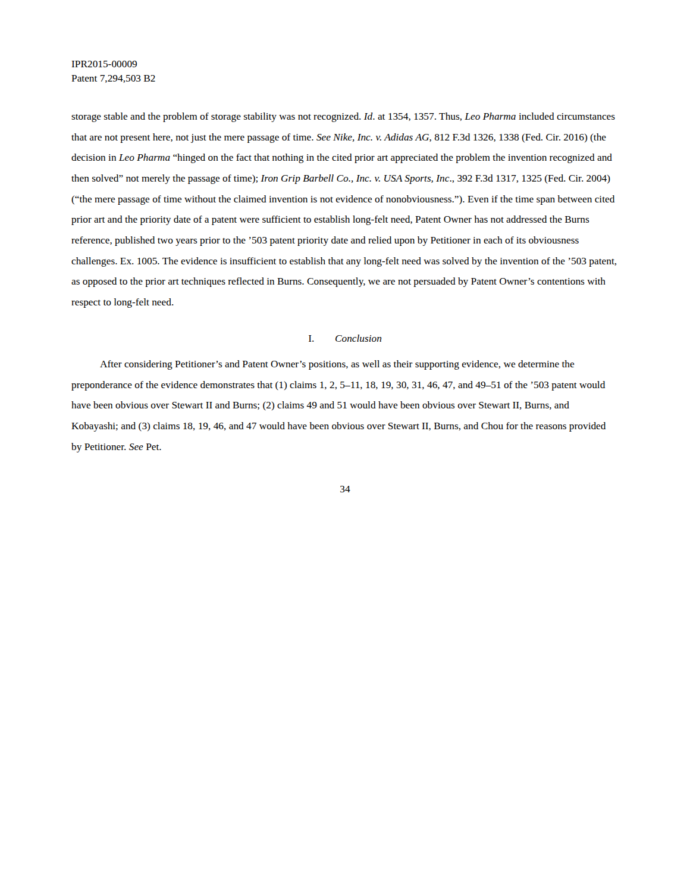IPR2015-00009
Patent 7,294,503 B2
storage stable and the problem of storage stability was not recognized. Id. at 1354, 1357. Thus, Leo Pharma included circumstances that are not present here, not just the mere passage of time. See Nike, Inc. v. Adidas AG, 812 F.3d 1326, 1338 (Fed. Cir. 2016) (the decision in Leo Pharma “hinged on the fact that nothing in the cited prior art appreciated the problem the invention recognized and then solved” not merely the passage of time); Iron Grip Barbell Co., Inc. v. USA Sports, Inc., 392 F.3d 1317, 1325 (Fed. Cir. 2004) (“the mere passage of time without the claimed invention is not evidence of nonobviousness.”). Even if the time span between cited prior art and the priority date of a patent were sufficient to establish long-felt need, Patent Owner has not addressed the Burns reference, published two years prior to the ’503 patent priority date and relied upon by Petitioner in each of its obviousness challenges. Ex. 1005. The evidence is insufficient to establish that any long-felt need was solved by the invention of the ’503 patent, as opposed to the prior art techniques reflected in Burns. Consequently, we are not persuaded by Patent Owner’s contentions with respect to long-felt need.
I. Conclusion
After considering Petitioner’s and Patent Owner’s positions, as well as their supporting evidence, we determine the preponderance of the evidence demonstrates that (1) claims 1, 2, 5–11, 18, 19, 30, 31, 46, 47, and 49–51 of the ’503 patent would have been obvious over Stewart II and Burns; (2) claims 49 and 51 would have been obvious over Stewart II, Burns, and Kobayashi; and (3) claims 18, 19, 46, and 47 would have been obvious over Stewart II, Burns, and Chou for the reasons provided by Petitioner. See Pet.
34